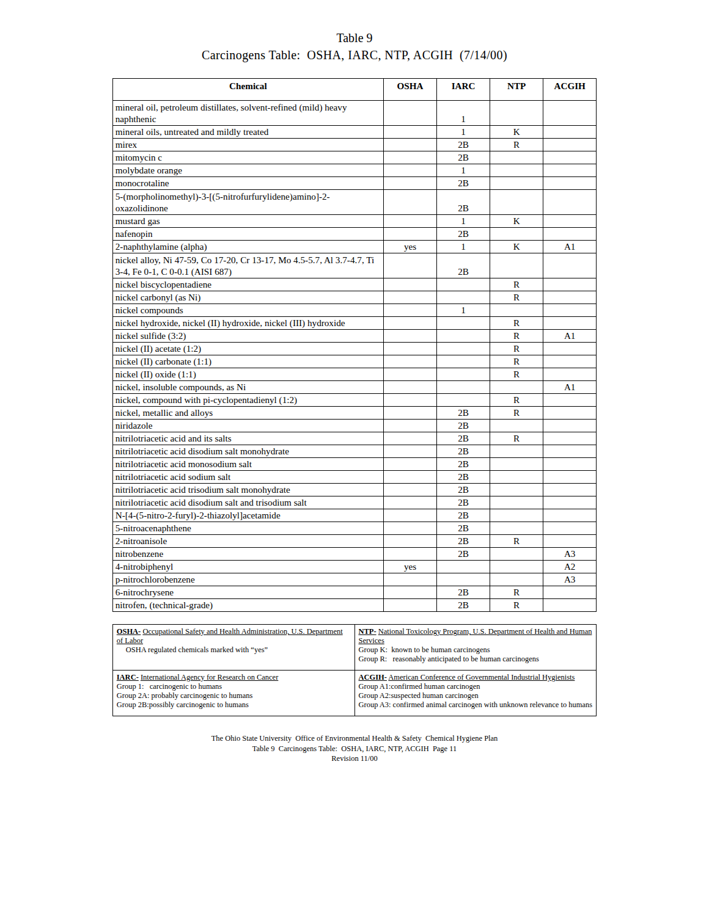Table 9 Carcinogens Table: OSHA, IARC, NTP, ACGIH (7/14/00)
| Chemical | OSHA | IARC | NTP | ACGIH |
| --- | --- | --- | --- | --- |
| mineral oil, petroleum distillates, solvent-refined (mild) heavy naphthenic | | 1 | | |
| mineral oils, untreated and mildly treated | | 1 | K | |
| mirex | | 2B | R | |
| mitomycin c | | 2B | | |
| molybdate orange | | 1 | | |
| monocrotaline | | 2B | | |
| 5-(morpholinomethyl)-3-[(5-nitrofurfurylidene)amino]-2-oxazolidinone | | 2B | | |
| mustard gas | | 1 | K | |
| nafenopin | | 2B | | |
| 2-naphthylamine (alpha) | yes | 1 | K | A1 |
| nickel alloy, Ni 47-59, Co 17-20, Cr 13-17, Mo 4.5-5.7, Al 3.7-4.7, Ti 3-4, Fe 0-1, C 0-0.1 (AISI 687) | | 2B | | |
| nickel biscyclopentadiene | | | R | |
| nickel carbonyl (as Ni) | | | R | |
| nickel compounds | | 1 | | |
| nickel hydroxide, nickel (II) hydroxide, nickel (III) hydroxide | | | R | |
| nickel sulfide (3:2) | | | R | A1 |
| nickel (II) acetate (1:2) | | | R | |
| nickel (II) carbonate (1:1) | | | R | |
| nickel (II) oxide (1:1) | | | R | |
| nickel, insoluble compounds, as Ni | | | | A1 |
| nickel, compound with pi-cyclopentadienyl (1:2) | | | R | |
| nickel, metallic and alloys | | 2B | R | |
| niridazole | | 2B | | |
| nitrilotriacetic acid and its salts | | 2B | R | |
| nitrilotriacetic acid disodium salt monohydrate | | 2B | | |
| nitrilotriacetic acid monosodium salt | | 2B | | |
| nitrilotriacetic acid sodium salt | | 2B | | |
| nitrilotriacetic acid trisodium salt monohydrate | | 2B | | |
| nitrilotriacetic acid disodium salt and trisodium salt | | 2B | | |
| N-[4-(5-nitro-2-furyl)-2-thiazolyl]acetamide | | 2B | | |
| 5-nitroacenaphthene | | 2B | | |
| 2-nitroanisole | | 2B | R | |
| nitrobenzene | | 2B | | A3 |
| 4-nitrobiphenyl | yes | | | A2 |
| p-nitrochlorobenzene | | | | A3 |
| 6-nitrochrysene | | 2B | R | |
| nitrofen, (technical-grade) | | 2B | R | |
| OSHA- Occupational Safety and Health Administration, U.S. Department of Labor OSHA regulated chemicals marked with “yes” | NTP- National Toxicology Program, U.S. Department of Health and Human Services Group K: known to be human carcinogens Group R: reasonably anticipated to be human carcinogens |
| IARC- International Agency for Research on Cancer Group 1: carcinogenic to humans Group 2A: probably carcinogenic to humans Group 2B:possibly carcinogenic to humans | ACGIH- American Conference of Governmental Industrial Hygienists Group A1:confirmed human carcinogen Group A2:suspected human carcinogen Group A3: confirmed animal carcinogen with unknown relevance to humans |
The Ohio State University Office of Environmental Health & Safety Chemical Hygiene Plan
Table 9 Carcinogens Table: OSHA, IARC, NTP, ACGIH Page 11
Revision 11/00